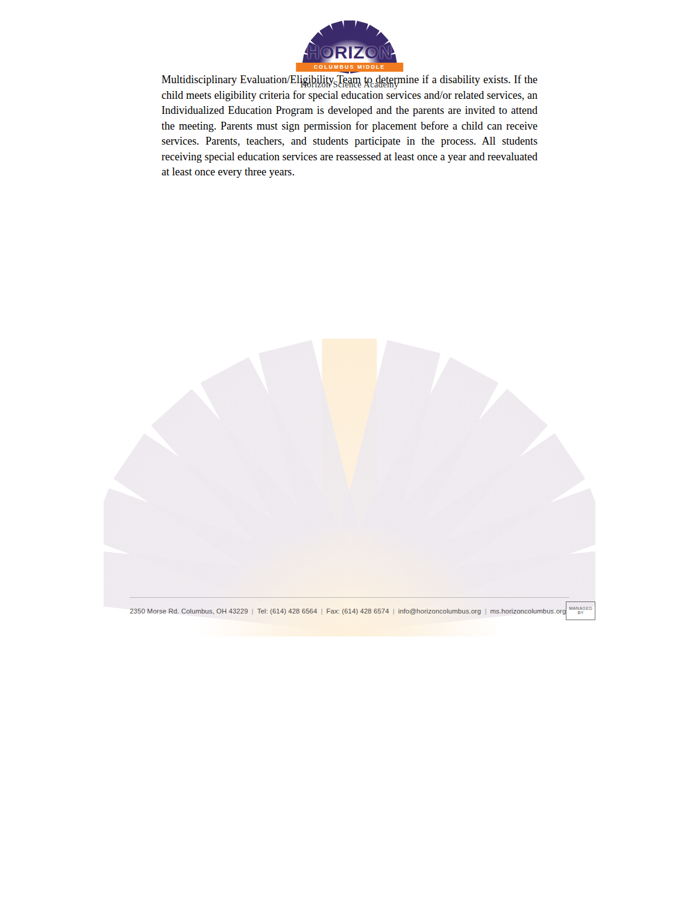HORIZON
COLUMBUS MIDDLE
Horizon Science Academy
Multidisciplinary Evaluation/Eligibility Team to determine if a disability exists. If the child meets eligibility criteria for special education services and/or related services, an Individualized Education Program is developed and the parents are invited to attend the meeting. Parents must sign permission for placement before a child can receive services. Parents, teachers, and students participate in the process. All students receiving special education services are reassessed at least once a year and reevaluated at least once every three years.
2350 Morse Rd. Columbus, OH 43229|Tel: (614) 428 6564|Fax: (614) 428 6574|info@horizoncolumbus.org|ms.horizoncolumbus.org
MANAGED
BY CONCEPT SCHOOLS